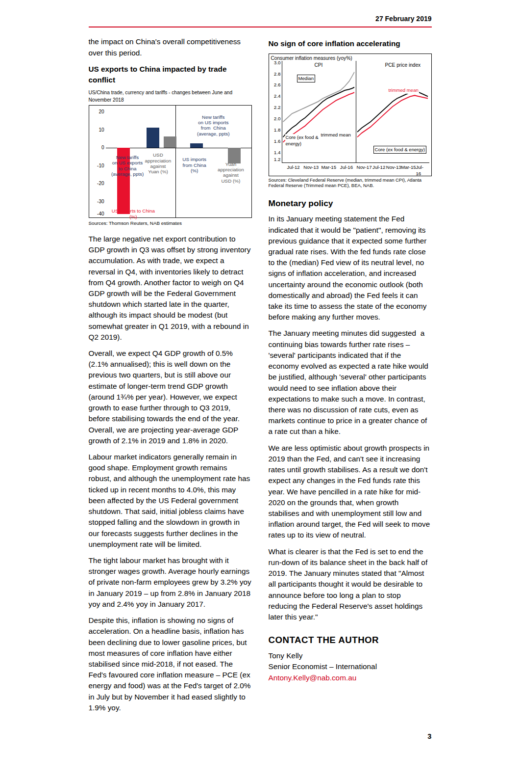27 February 2019
the impact on China's overall competitiveness over this period.
US exports to China impacted by trade conflict
US/China trade, currency and tariffs - changes between June and November 2018
20 10 0 -10 -20 -30 -40
New tariffs
on US imports
from China
(average, ppts)
New tariffs
on US exports
to China
(average, ppts)
USD
appreciation
against
Yuan (%)
US imports
from China
(%)
Yuan
appreciation
against
USD (%)
US exports to China (%)
Sources: Thomson Reuters, NAB estimates
The large negative net export contribution to GDP growth in Q3 was offset by strong inventory accumulation. As with trade, we expect a reversal in Q4, with inventories likely to detract from Q4 growth. Another factor to weigh on Q4 GDP growth will be the Federal Government shutdown which started late in the quarter, although its impact should be modest (but somewhat greater in Q1 2019, with a rebound in Q2 2019).
Overall, we expect Q4 GDP growth of 0.5% (2.1% annualised); this is well down on the previous two quarters, but is still above our estimate of longer-term trend GDP growth (around 1¾% per year). However, we expect growth to ease further through to Q3 2019, before stabilising towards the end of the year. Overall, we are projecting year-average GDP growth of 2.1% in 2019 and 1.8% in 2020.
Labour market indicators generally remain in good shape. Employment growth remains robust, and although the unemployment rate has ticked up in recent months to 4.0%, this may been affected by the US Federal government shutdown. That said, initial jobless claims have stopped falling and the slowdown in growth in our forecasts suggests further declines in the unemployment rate will be limited.
The tight labour market has brought with it stronger wages growth. Average hourly earnings of private non-farm employees grew by 3.2% yoy in January 2019 – up from 2.8% in January 2018 yoy and 2.4% yoy in January 2017.
Despite this, inflation is showing no signs of acceleration. On a headline basis, inflation has been declining due to lower gasoline prices, but most measures of core inflation have either stabilised since mid-2018, if not eased. The Fed's favoured core inflation measure – PCE (ex energy and food) was at the Fed's target of 2.0% in July but by November it had eased slightly to 1.9% yoy.
No sign of core inflation accelerating
Consumer inflation measures (yoy%)
3.0 2.8 2.6 2.4 2.2 2.0 1.8 1.6 1.4 1.2
CPI
PCE price index
Median
Core (ex food &
energy)
trimmed mean
trimmed mean
Core (ex food & energy)
Jul-12 Nov-13 Mar-15 Jul-16 Nov-17 Jul-12 Nov-13 Mar-15 Jul-16
Sources: Cleveland Federal Reserve (median, trimmed mean CPI), Atlanta Federal Reserve (Trimmed mean PCE), BEA, NAB.
Monetary policy
In its January meeting statement the Fed indicated that it would be "patient", removing its previous guidance that it expected some further gradual rate rises. With the fed funds rate close to the (median) Fed view of its neutral level, no signs of inflation acceleration, and increased uncertainty around the economic outlook (both domestically and abroad) the Fed feels it can take its time to assess the state of the economy before making any further moves.
The January meeting minutes did suggested a continuing bias towards further rate rises – 'several' participants indicated that if the economy evolved as expected a rate hike would be justified, although 'several' other participants would need to see inflation above their expectations to make such a move. In contrast, there was no discussion of rate cuts, even as markets continue to price in a greater chance of a rate cut than a hike.
We are less optimistic about growth prospects in 2019 than the Fed, and can't see it increasing rates until growth stabilises. As a result we don't expect any changes in the Fed funds rate this year. We have pencilled in a rate hike for mid-2020 on the grounds that, when growth stabilises and with unemployment still low and inflation around target, the Fed will seek to move rates up to its view of neutral.
What is clearer is that the Fed is set to end the run-down of its balance sheet in the back half of 2019. The January minutes stated that "Almost all participants thought it would be desirable to announce before too long a plan to stop reducing the Federal Reserve's asset holdings later this year."
CONTACT THE AUTHOR
Tony Kelly
Senior Economist – International
Antony.Kelly@nab.com.au
3